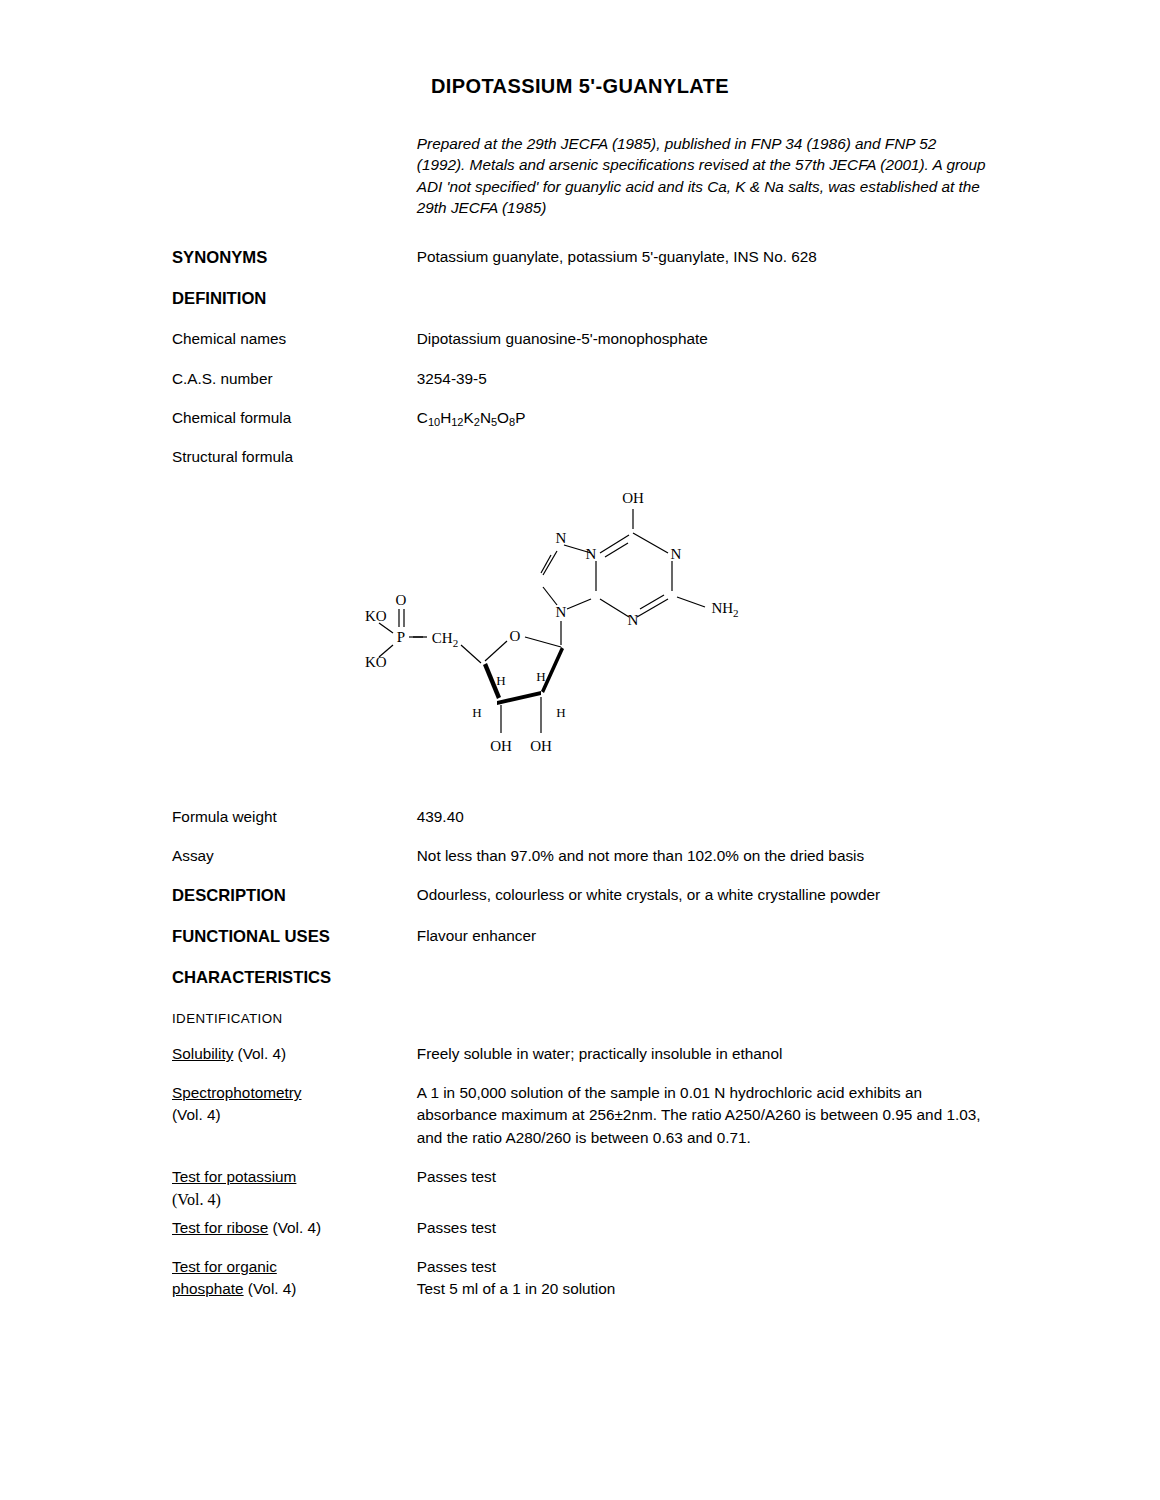DIPOTASSIUM 5'-GUANYLATE
Prepared at the 29th JECFA (1985), published in FNP 34 (1986) and FNP 52 (1992). Metals and arsenic specifications revised at the 57th JECFA (2001). A group ADI 'not specified' for guanylic acid and its Ca, K & Na salts, was established at the 29th JECFA (1985)
SYNONYMS
Potassium guanylate, potassium 5'-guanylate, INS No. 628
DEFINITION
Chemical names
Dipotassium guanosine-5'-monophosphate
C.A.S. number
3254-39-5
Chemical formula
C10H12K2N5O8P
Structural formula
OH N N N NH2 N N O H H H H OH OH CH2 P O KO KO
Formula weight
439.40
Assay
Not less than 97.0% and not more than 102.0% on the dried basis
DESCRIPTION
Odourless, colourless or white crystals, or a white crystalline powder
FUNCTIONAL USES
Flavour enhancer
CHARACTERISTICS
IDENTIFICATION
Solubility (Vol. 4)
Freely soluble in water; practically insoluble in ethanol
Spectrophotometry
(Vol. 4)
A 1 in 50,000 solution of the sample in 0.01 N hydrochloric acid exhibits an absorbance maximum at 256±2nm. The ratio A250/A260 is between 0.95 and 1.03, and the ratio A280/260 is between 0.63 and 0.71.
Test for potassium
(Vol. 4)
Passes test
Test for ribose (Vol. 4)
Passes test
Test for organic
phosphate (Vol. 4)
Passes test
Test 5 ml of a 1 in 20 solution